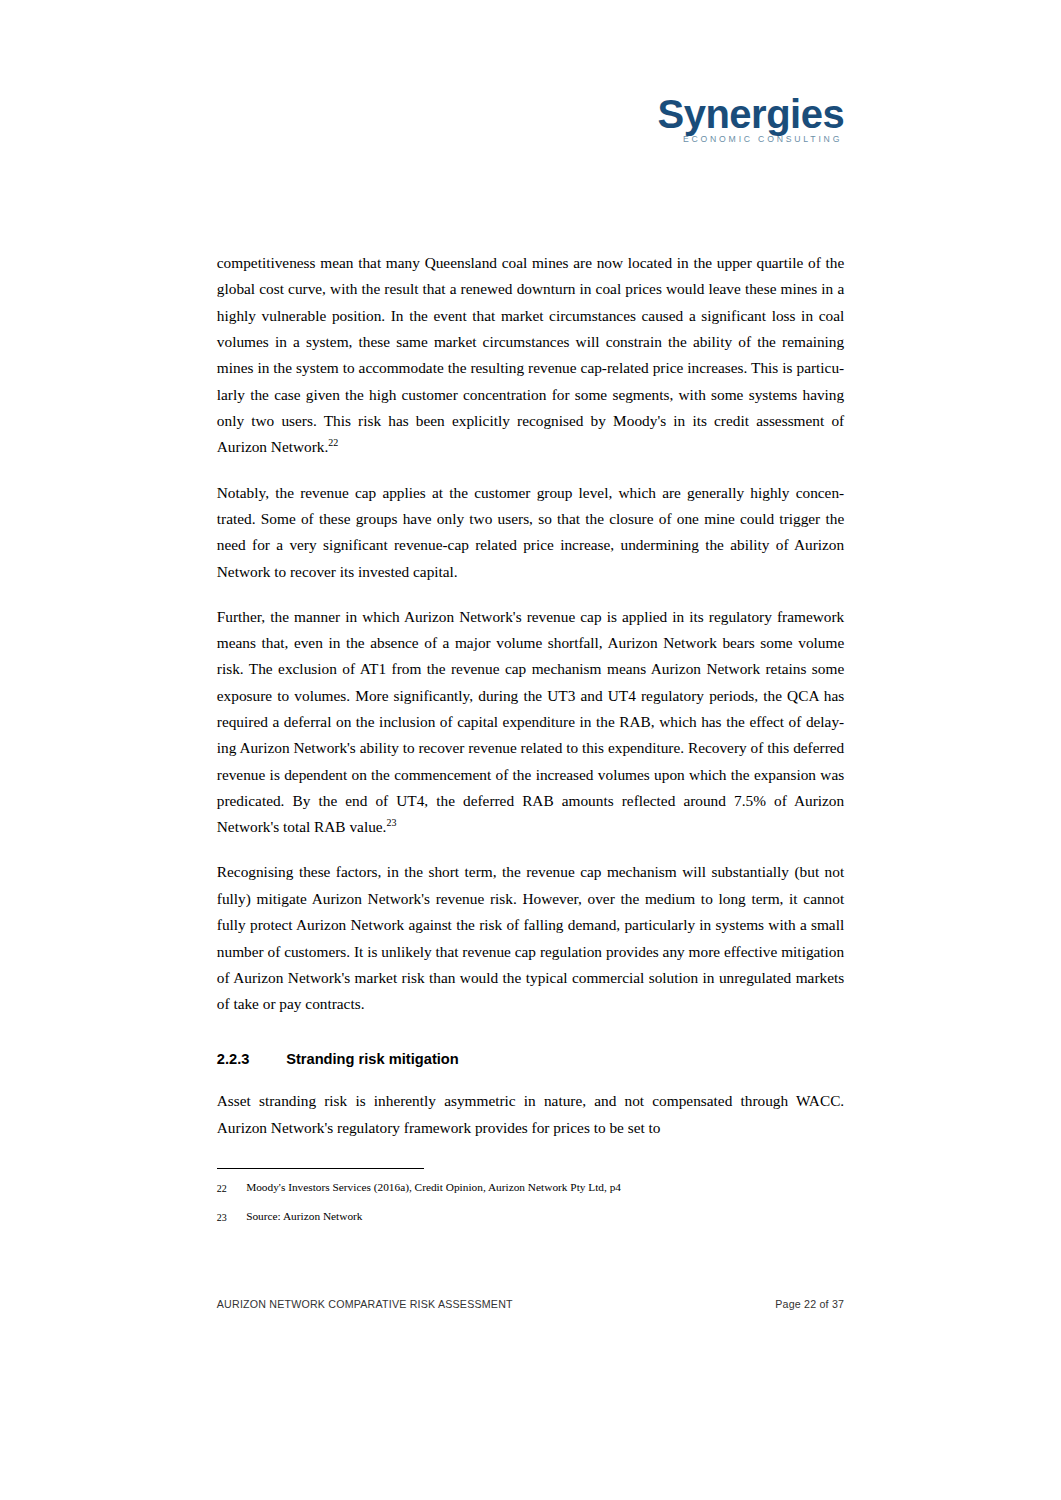Synergies
ECONOMIC CONSULTING
competitiveness mean that many Queensland coal mines are now located in the upper quartile of the global cost curve, with the result that a renewed downturn in coal prices would leave these mines in a highly vulnerable position. In the event that market circumstances caused a significant loss in coal volumes in a system, these same market circumstances will constrain the ability of the remaining mines in the system to accommodate the resulting revenue cap-related price increases. This is particularly the case given the high customer concentration for some segments, with some systems having only two users. This risk has been explicitly recognised by Moody's in its credit assessment of Aurizon Network.22
Notably, the revenue cap applies at the customer group level, which are generally highly concentrated. Some of these groups have only two users, so that the closure of one mine could trigger the need for a very significant revenue-cap related price increase, undermining the ability of Aurizon Network to recover its invested capital.
Further, the manner in which Aurizon Network's revenue cap is applied in its regulatory framework means that, even in the absence of a major volume shortfall, Aurizon Network bears some volume risk. The exclusion of AT1 from the revenue cap mechanism means Aurizon Network retains some exposure to volumes. More significantly, during the UT3 and UT4 regulatory periods, the QCA has required a deferral on the inclusion of capital expenditure in the RAB, which has the effect of delaying Aurizon Network's ability to recover revenue related to this expenditure. Recovery of this deferred revenue is dependent on the commencement of the increased volumes upon which the expansion was predicated. By the end of UT4, the deferred RAB amounts reflected around 7.5% of Aurizon Network's total RAB value.23
Recognising these factors, in the short term, the revenue cap mechanism will substantially (but not fully) mitigate Aurizon Network's revenue risk. However, over the medium to long term, it cannot fully protect Aurizon Network against the risk of falling demand, particularly in systems with a small number of customers. It is unlikely that revenue cap regulation provides any more effective mitigation of Aurizon Network's market risk than would the typical commercial solution in unregulated markets of take or pay contracts.
2.2.3 Stranding risk mitigation
Asset stranding risk is inherently asymmetric in nature, and not compensated through WACC. Aurizon Network's regulatory framework provides for prices to be set to
22
Moody's Investors Services (2016a), Credit Opinion, Aurizon Network Pty Ltd, p4
23
Source: Aurizon Network
AURIZON NETWORK COMPARATIVE RISK ASSESSMENT
Page 22 of 37